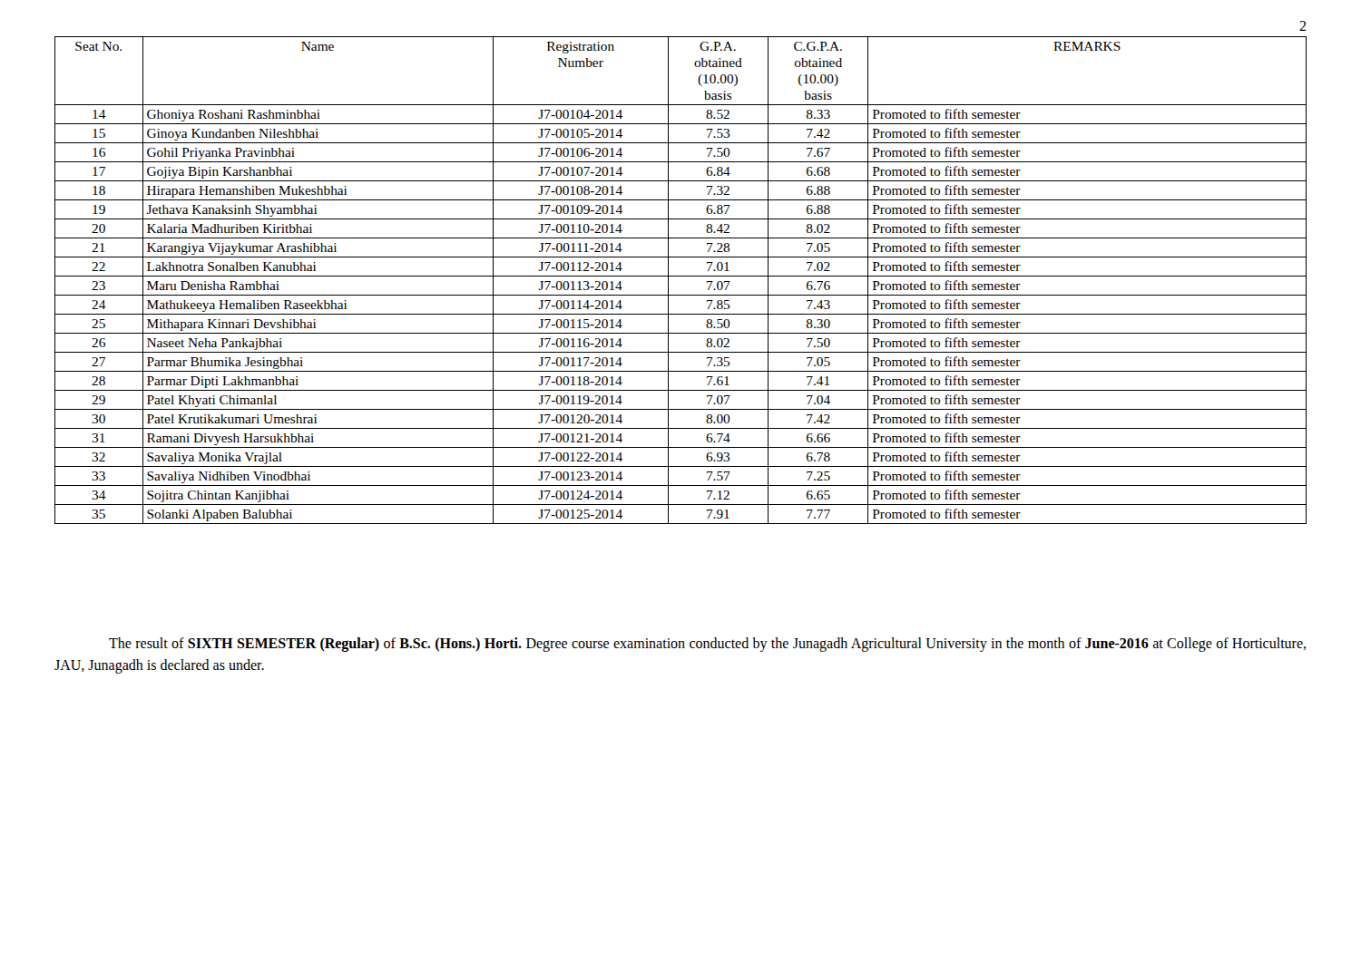2
| Seat No. | Name | Registration Number | G.P.A. obtained (10.00) basis | C.G.P.A. obtained (10.00) basis | REMARKS |
| --- | --- | --- | --- | --- | --- |
| 14 | Ghoniya Roshani Rashminbhai | J7-00104-2014 | 8.52 | 8.33 | Promoted to fifth semester |
| 15 | Ginoya Kundanben Nileshbhai | J7-00105-2014 | 7.53 | 7.42 | Promoted to fifth semester |
| 16 | Gohil Priyanka Pravinbhai | J7-00106-2014 | 7.50 | 7.67 | Promoted to fifth semester |
| 17 | Gojiya Bipin Karshanbhai | J7-00107-2014 | 6.84 | 6.68 | Promoted to fifth semester |
| 18 | Hirapara Hemanshiben Mukeshbhai | J7-00108-2014 | 7.32 | 6.88 | Promoted to fifth semester |
| 19 | Jethava Kanaksinh Shyambhai | J7-00109-2014 | 6.87 | 6.88 | Promoted to fifth semester |
| 20 | Kalaria Madhuriben Kiritbhai | J7-00110-2014 | 8.42 | 8.02 | Promoted to fifth semester |
| 21 | Karangiya Vijaykumar Arashibhai | J7-00111-2014 | 7.28 | 7.05 | Promoted to fifth semester |
| 22 | Lakhnotra Sonalben Kanubhai | J7-00112-2014 | 7.01 | 7.02 | Promoted to fifth semester |
| 23 | Maru Denisha Rambhai | J7-00113-2014 | 7.07 | 6.76 | Promoted to fifth semester |
| 24 | Mathukeeya Hemaliben Raseekbhai | J7-00114-2014 | 7.85 | 7.43 | Promoted to fifth semester |
| 25 | Mithapara Kinnari Devshibhai | J7-00115-2014 | 8.50 | 8.30 | Promoted to fifth semester |
| 26 | Naseet Neha Pankajbhai | J7-00116-2014 | 8.02 | 7.50 | Promoted to fifth semester |
| 27 | Parmar Bhumika Jesingbhai | J7-00117-2014 | 7.35 | 7.05 | Promoted to fifth semester |
| 28 | Parmar Dipti Lakhmanbhai | J7-00118-2014 | 7.61 | 7.41 | Promoted to fifth semester |
| 29 | Patel Khyati Chimanlal | J7-00119-2014 | 7.07 | 7.04 | Promoted to fifth semester |
| 30 | Patel Krutikakumari Umeshrai | J7-00120-2014 | 8.00 | 7.42 | Promoted to fifth semester |
| 31 | Ramani Divyesh Harsukhbhai | J7-00121-2014 | 6.74 | 6.66 | Promoted to fifth semester |
| 32 | Savaliya Monika Vrajlal | J7-00122-2014 | 6.93 | 6.78 | Promoted to fifth semester |
| 33 | Savaliya Nidhiben Vinodbhai | J7-00123-2014 | 7.57 | 7.25 | Promoted to fifth semester |
| 34 | Sojitra Chintan Kanjibhai | J7-00124-2014 | 7.12 | 6.65 | Promoted to fifth semester |
| 35 | Solanki Alpaben Balubhai | J7-00125-2014 | 7.91 | 7.77 | Promoted to fifth semester |
The result of SIXTH SEMESTER (Regular) of B.Sc. (Hons.) Horti. Degree course examination conducted by the Junagadh Agricultural University in the month of June-2016 at College of Horticulture, JAU, Junagadh is declared as under.